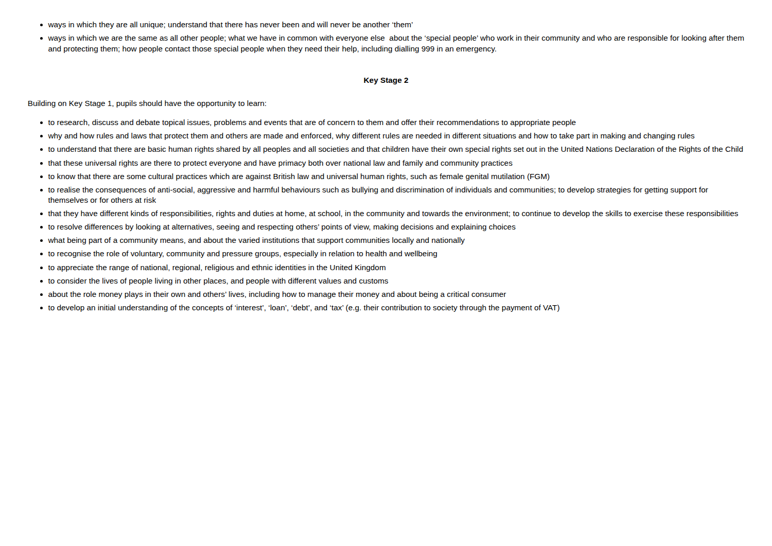ways in which they are all unique; understand that there has never been and will never be another ‘them’
ways in which we are the same as all other people; what we have in common with everyone else about the ‘special people’ who work in their community and who are responsible for looking after them and protecting them; how people contact those special people when they need their help, including dialling 999 in an emergency.
Key Stage 2
Building on Key Stage 1, pupils should have the opportunity to learn:
to research, discuss and debate topical issues, problems and events that are of concern to them and offer their recommendations to appropriate people
why and how rules and laws that protect them and others are made and enforced, why different rules are needed in different situations and how to take part in making and changing rules
to understand that there are basic human rights shared by all peoples and all societies and that children have their own special rights set out in the United Nations Declaration of the Rights of the Child
that these universal rights are there to protect everyone and have primacy both over national law and family and community practices
to know that there are some cultural practices which are against British law and universal human rights, such as female genital mutilation (FGM)
to realise the consequences of anti-social, aggressive and harmful behaviours such as bullying and discrimination of individuals and communities; to develop strategies for getting support for themselves or for others at risk
that they have different kinds of responsibilities, rights and duties at home, at school, in the community and towards the environment; to continue to develop the skills to exercise these responsibilities
to resolve differences by looking at alternatives, seeing and respecting others’ points of view, making decisions and explaining choices
what being part of a community means, and about the varied institutions that support communities locally and nationally
to recognise the role of voluntary, community and pressure groups, especially in relation to health and wellbeing
to appreciate the range of national, regional, religious and ethnic identities in the United Kingdom
to consider the lives of people living in other places, and people with different values and customs
about the role money plays in their own and others’ lives, including how to manage their money and about being a critical consumer
to develop an initial understanding of the concepts of ‘interest’, ‘loan’, ‘debt’, and ‘tax’ (e.g. their contribution to society through the payment of VAT)